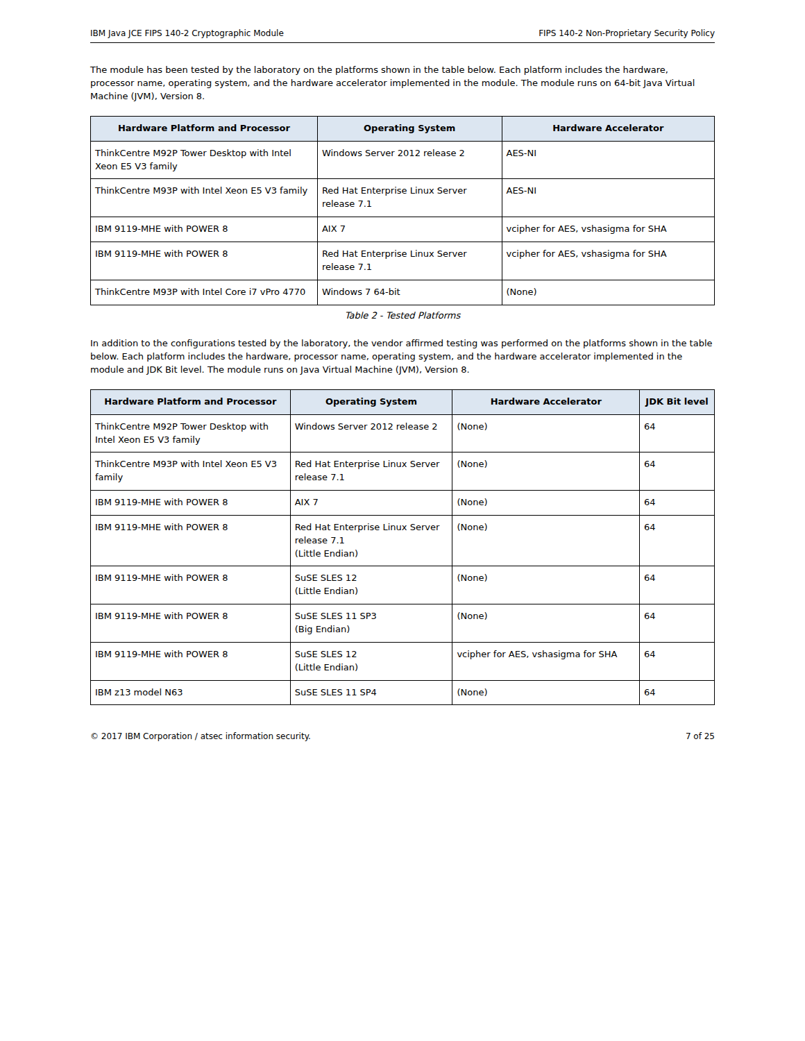IBM Java JCE FIPS 140-2 Cryptographic Module FIPS 140-2 Non-Proprietary Security Policy
The module has been tested by the laboratory on the platforms shown in the table below. Each platform includes the hardware, processor name, operating system, and the hardware accelerator implemented in the module. The module runs on 64-bit Java Virtual Machine (JVM), Version 8.
| Hardware Platform and Processor | Operating System | Hardware Accelerator |
| --- | --- | --- |
| ThinkCentre M92P Tower Desktop with Intel Xeon E5 V3 family | Windows Server 2012 release 2 | AES-NI |
| ThinkCentre M93P with Intel Xeon E5 V3 family | Red Hat Enterprise Linux Server release 7.1 | AES-NI |
| IBM 9119-MHE with POWER 8 | AIX 7 | vcipher for AES, vshasigma for SHA |
| IBM 9119-MHE with POWER 8 | Red Hat Enterprise Linux Server release 7.1 | vcipher for AES, vshasigma for SHA |
| ThinkCentre M93P with Intel Core i7 vPro 4770 | Windows 7 64-bit | (None) |
Table 2 - Tested Platforms
In addition to the configurations tested by the laboratory, the vendor affirmed testing was performed on the platforms shown in the table below. Each platform includes the hardware, processor name, operating system, and the hardware accelerator implemented in the module and JDK Bit level. The module runs on Java Virtual Machine (JVM), Version 8.
| Hardware Platform and Processor | Operating System | Hardware Accelerator | JDK Bit level |
| --- | --- | --- | --- |
| ThinkCentre M92P Tower Desktop with Intel Xeon E5 V3 family | Windows Server 2012 release 2 | (None) | 64 |
| ThinkCentre M93P with Intel Xeon E5 V3 family | Red Hat Enterprise Linux Server release 7.1 | (None) | 64 |
| IBM 9119-MHE with POWER 8 | AIX 7 | (None) | 64 |
| IBM 9119-MHE with POWER 8 | Red Hat Enterprise Linux Server release 7.1 (Little Endian) | (None) | 64 |
| IBM 9119-MHE with POWER 8 | SuSE SLES 12 (Little Endian) | (None) | 64 |
| IBM 9119-MHE with POWER 8 | SuSE SLES 11 SP3 (Big Endian) | (None) | 64 |
| IBM 9119-MHE with POWER 8 | SuSE SLES 12 (Little Endian) | vcipher for AES, vshasigma for SHA | 64 |
| IBM z13 model N63 | SuSE SLES 11 SP4 | (None) | 64 |
© 2017 IBM Corporation / atsec information security. 7 of 25